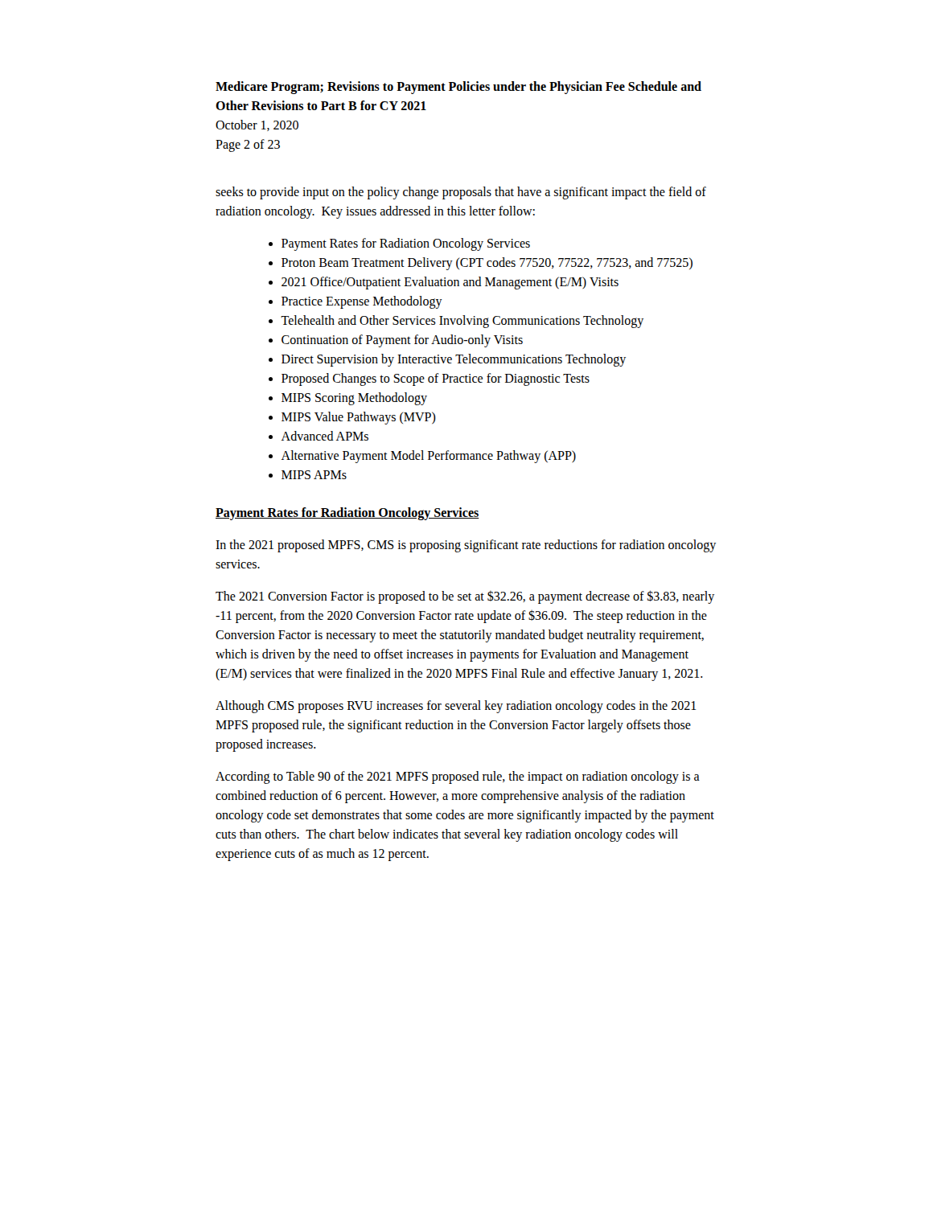Medicare Program; Revisions to Payment Policies under the Physician Fee Schedule and
Other Revisions to Part B for CY 2021
October 1, 2020
Page 2 of 23
seeks to provide input on the policy change proposals that have a significant impact the field of radiation oncology. Key issues addressed in this letter follow:
Payment Rates for Radiation Oncology Services
Proton Beam Treatment Delivery (CPT codes 77520, 77522, 77523, and 77525)
2021 Office/Outpatient Evaluation and Management (E/M) Visits
Practice Expense Methodology
Telehealth and Other Services Involving Communications Technology
Continuation of Payment for Audio-only Visits
Direct Supervision by Interactive Telecommunications Technology
Proposed Changes to Scope of Practice for Diagnostic Tests
MIPS Scoring Methodology
MIPS Value Pathways (MVP)
Advanced APMs
Alternative Payment Model Performance Pathway (APP)
MIPS APMs
Payment Rates for Radiation Oncology Services
In the 2021 proposed MPFS, CMS is proposing significant rate reductions for radiation oncology services.
The 2021 Conversion Factor is proposed to be set at $32.26, a payment decrease of $3.83, nearly -11 percent, from the 2020 Conversion Factor rate update of $36.09. The steep reduction in the Conversion Factor is necessary to meet the statutorily mandated budget neutrality requirement, which is driven by the need to offset increases in payments for Evaluation and Management (E/M) services that were finalized in the 2020 MPFS Final Rule and effective January 1, 2021.
Although CMS proposes RVU increases for several key radiation oncology codes in the 2021 MPFS proposed rule, the significant reduction in the Conversion Factor largely offsets those proposed increases.
According to Table 90 of the 2021 MPFS proposed rule, the impact on radiation oncology is a combined reduction of 6 percent. However, a more comprehensive analysis of the radiation oncology code set demonstrates that some codes are more significantly impacted by the payment cuts than others. The chart below indicates that several key radiation oncology codes will experience cuts of as much as 12 percent.